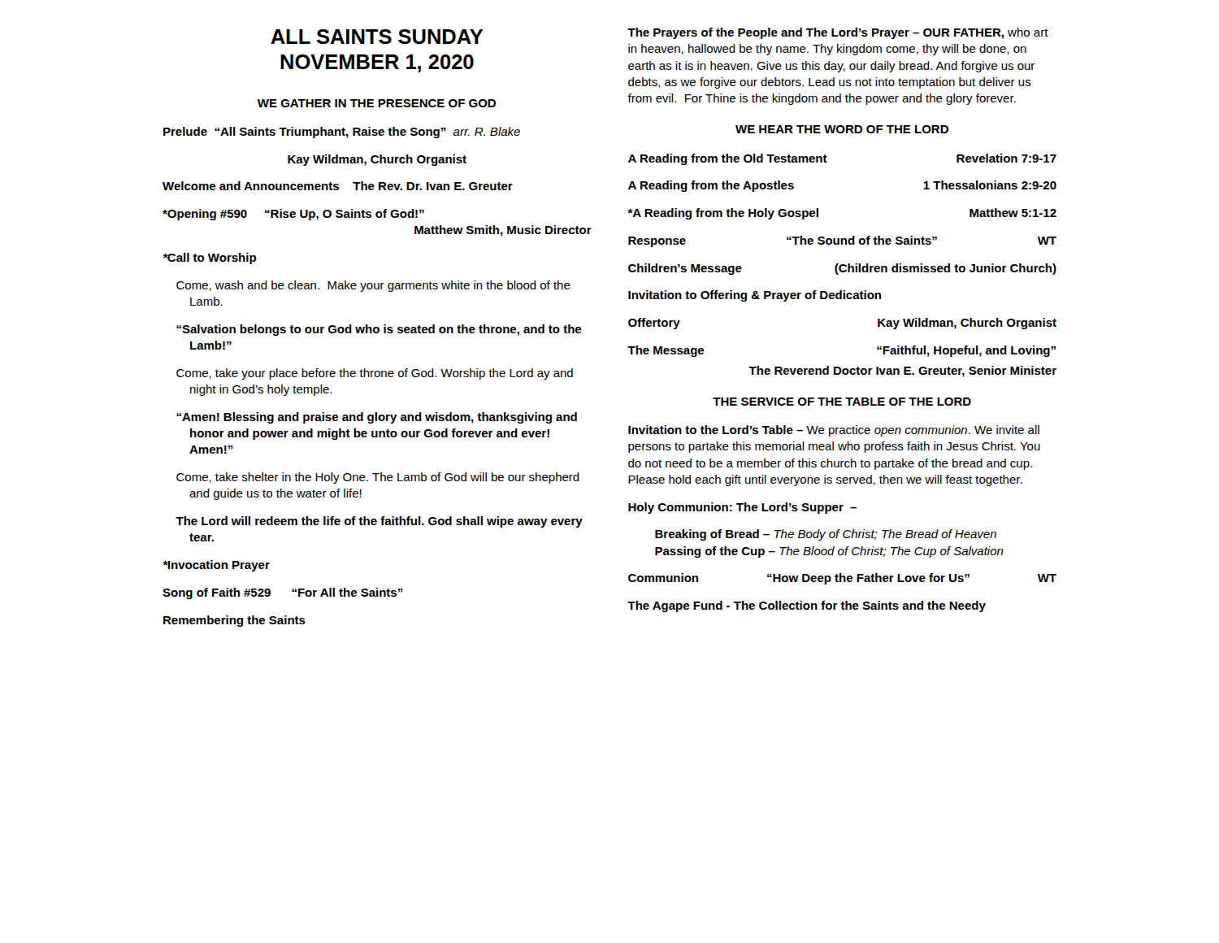ALL SAINTS SUNDAY
NOVEMBER 1, 2020
WE GATHER IN THE PRESENCE OF GOD
Prelude “All Saints Triumphant, Raise the Song” arr. R. Blake
Kay Wildman, Church Organist
Welcome and Announcements The Rev. Dr. Ivan E. Greuter
*Opening #590 “Rise Up, O Saints of God!”
Matthew Smith, Music Director
*Call to Worship
Come, wash and be clean. Make your garments white in the blood of the Lamb.
“Salvation belongs to our God who is seated on the throne, and to the Lamb!”
Come, take your place before the throne of God. Worship the Lord ay and night in God’s holy temple.
“Amen! Blessing and praise and glory and wisdom, thanksgiving and honor and power and might be unto our God forever and ever! Amen!”
Come, take shelter in the Holy One. The Lamb of God will be our shepherd and guide us to the water of life!
The Lord will redeem the life of the faithful. God shall wipe away every tear.
*Invocation Prayer
Song of Faith #529 “For All the Saints”
Remembering the Saints
The Prayers of the People and The Lord’s Prayer – OUR FATHER, who art in heaven, hallowed be thy name. Thy kingdom come, thy will be done, on earth as it is in heaven. Give us this day, our daily bread. And forgive us our debts, as we forgive our debtors. Lead us not into temptation but deliver us from evil. For Thine is the kingdom and the power and the glory forever.
WE HEAR THE WORD OF THE LORD
A Reading from the Old Testament Revelation 7:9-17
A Reading from the Apostles 1 Thessalonians 2:9-20
*A Reading from the Holy Gospel Matthew 5:1-12
Response“The Sound of the Saints”WT
Children’s Message(Children dismissed to Junior Church)
Invitation to Offering & Prayer of Dedication
Offertory Kay Wildman, Church Organist
The Message“Faithful, Hopeful, and Loving”
The Reverend Doctor Ivan E. Greuter, Senior Minister
THE SERVICE OF THE TABLE OF THE LORD
Invitation to the Lord’s Table – We practice open communion. We invite all persons to partake this memorial meal who profess faith in Jesus Christ. You do not need to be a member of this church to partake of the bread and cup. Please hold each gift until everyone is served, then we will feast together.
Holy Communion: The Lord’s Supper –
Breaking of Bread – The Body of Christ; The Bread of Heaven
Passing of the Cup – The Blood of Christ; The Cup of Salvation
Communion“How Deep the Father Love for Us”WT
The Agape Fund - The Collection for the Saints and the Needy